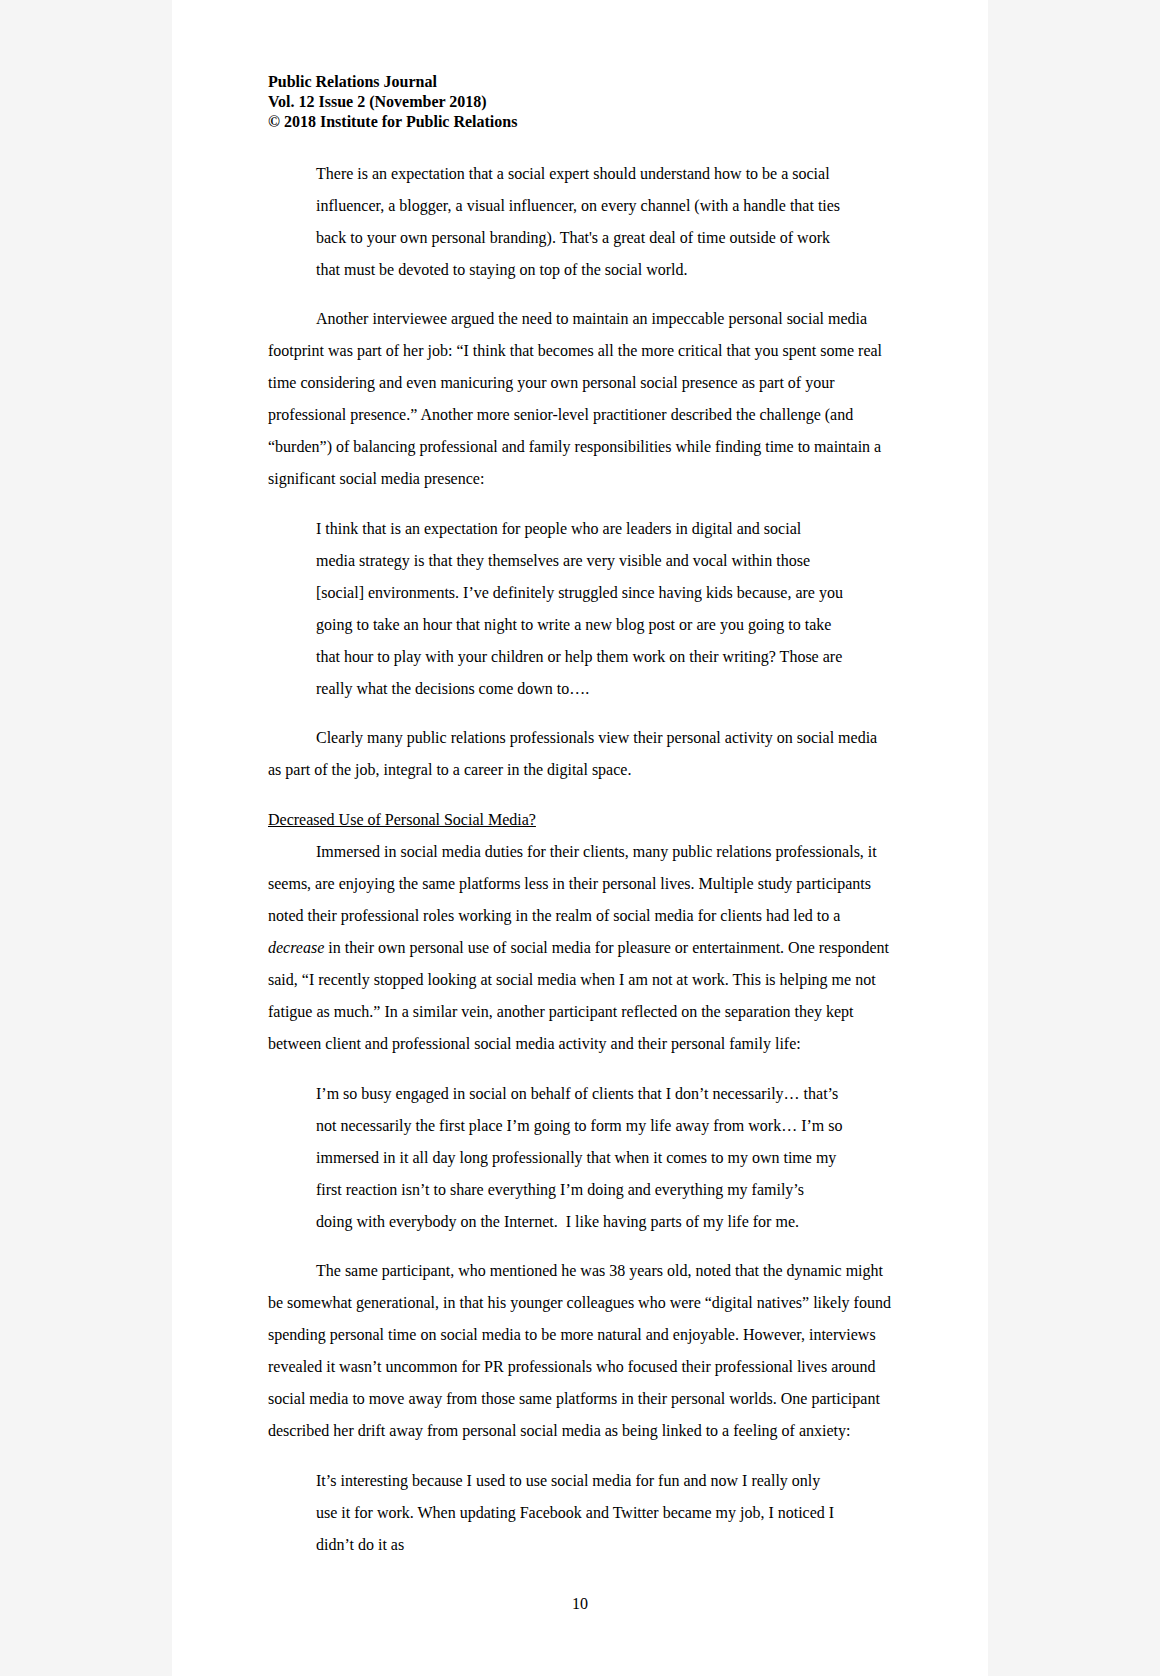Public Relations Journal
Vol. 12 Issue 2 (November 2018)
© 2018 Institute for Public Relations
There is an expectation that a social expert should understand how to be a social influencer, a blogger, a visual influencer, on every channel (with a handle that ties back to your own personal branding). That's a great deal of time outside of work that must be devoted to staying on top of the social world.
Another interviewee argued the need to maintain an impeccable personal social media footprint was part of her job: “I think that becomes all the more critical that you spent some real time considering and even manicuring your own personal social presence as part of your professional presence.” Another more senior-level practitioner described the challenge (and “burden”) of balancing professional and family responsibilities while finding time to maintain a significant social media presence:
I think that is an expectation for people who are leaders in digital and social media strategy is that they themselves are very visible and vocal within those [social] environments. I’ve definitely struggled since having kids because, are you going to take an hour that night to write a new blog post or are you going to take that hour to play with your children or help them work on their writing? Those are really what the decisions come down to….
Clearly many public relations professionals view their personal activity on social media as part of the job, integral to a career in the digital space.
Decreased Use of Personal Social Media?
Immersed in social media duties for their clients, many public relations professionals, it seems, are enjoying the same platforms less in their personal lives. Multiple study participants noted their professional roles working in the realm of social media for clients had led to a decrease in their own personal use of social media for pleasure or entertainment. One respondent said, “I recently stopped looking at social media when I am not at work. This is helping me not fatigue as much.” In a similar vein, another participant reflected on the separation they kept between client and professional social media activity and their personal family life:
I’m so busy engaged in social on behalf of clients that I don’t necessarily… that’s not necessarily the first place I’m going to form my life away from work… I’m so immersed in it all day long professionally that when it comes to my own time my first reaction isn’t to share everything I’m doing and everything my family’s doing with everybody on the Internet. I like having parts of my life for me.
The same participant, who mentioned he was 38 years old, noted that the dynamic might be somewhat generational, in that his younger colleagues who were “digital natives” likely found spending personal time on social media to be more natural and enjoyable. However, interviews revealed it wasn’t uncommon for PR professionals who focused their professional lives around social media to move away from those same platforms in their personal worlds. One participant described her drift away from personal social media as being linked to a feeling of anxiety:
It’s interesting because I used to use social media for fun and now I really only use it for work. When updating Facebook and Twitter became my job, I noticed I didn’t do it as
10